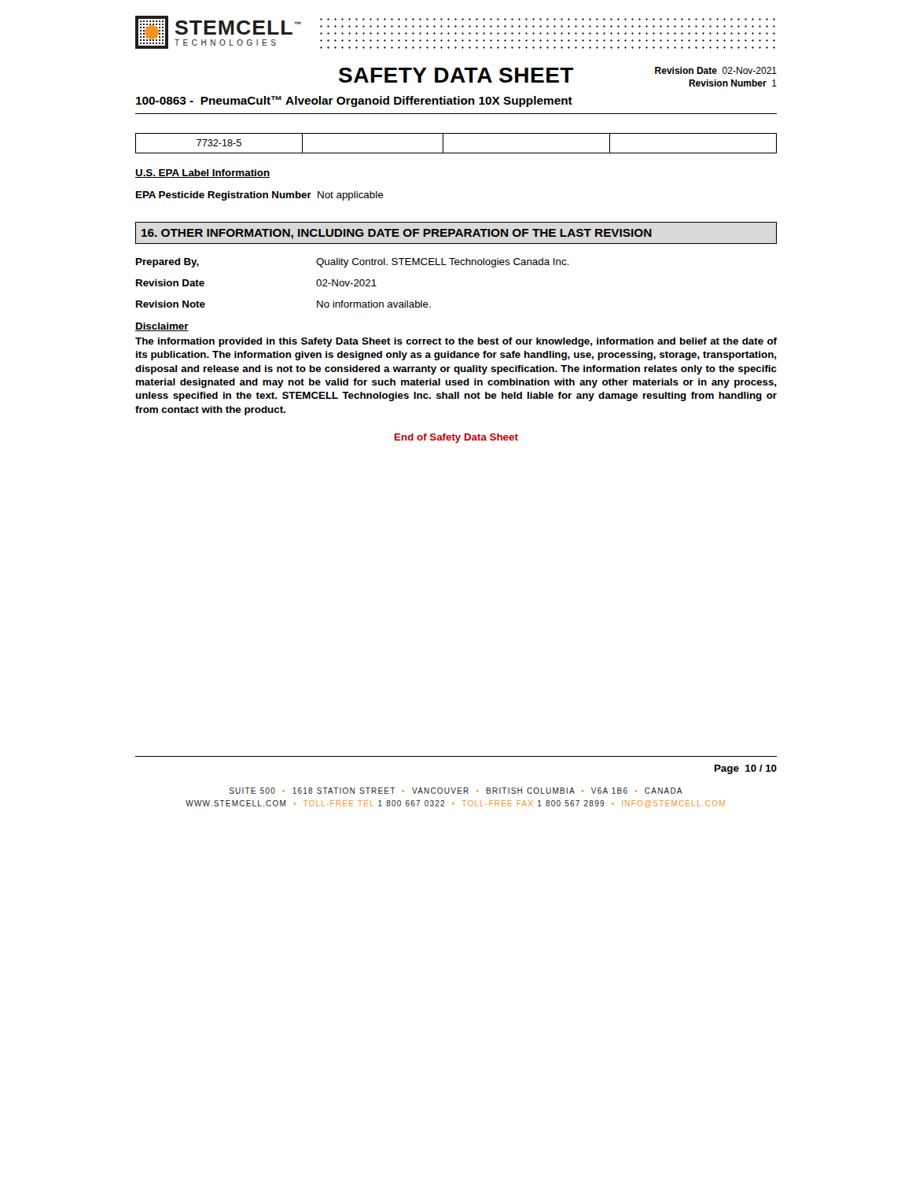STEMCELL™
TECHNOLOGIES
SAFETY DATA SHEET
Revision Date 02-Nov-2021
Revision Number 1
100-0863 - PneumaCult™ Alveolar Organoid Differentiation 10X Supplement
| 7732-18-5 | | | |
U.S. EPA Label Information
EPA Pesticide Registration Number Not applicable
16. OTHER INFORMATION, INCLUDING DATE OF PREPARATION OF THE LAST REVISION
Prepared By,
Quality Control. STEMCELL Technologies Canada Inc.
Revision Date
02-Nov-2021
Revision Note
No information available.
Disclaimer
The information provided in this Safety Data Sheet is correct to the best of our knowledge, information and belief at the date of its publication. The information given is designed only as a guidance for safe handling, use, processing, storage, transportation, disposal and release and is not to be considered a warranty or quality specification. The information relates only to the specific material designated and may not be valid for such material used in combination with any other materials or in any process, unless specified in the text. STEMCELL Technologies Inc. shall not be held liable for any damage resulting from handling or from contact with the product.
End of Safety Data Sheet
Page 10 / 10
SUITE 500 • 1618 STATION STREET • VANCOUVER • BRITISH COLUMBIA • V6A 1B6 • CANADA
WWW.STEMCELL.COM • TOLL-FREE TEL 1 800 667 0322 • TOLL-FREE FAX 1 800 567 2899 • INFO@STEMCELL.COM